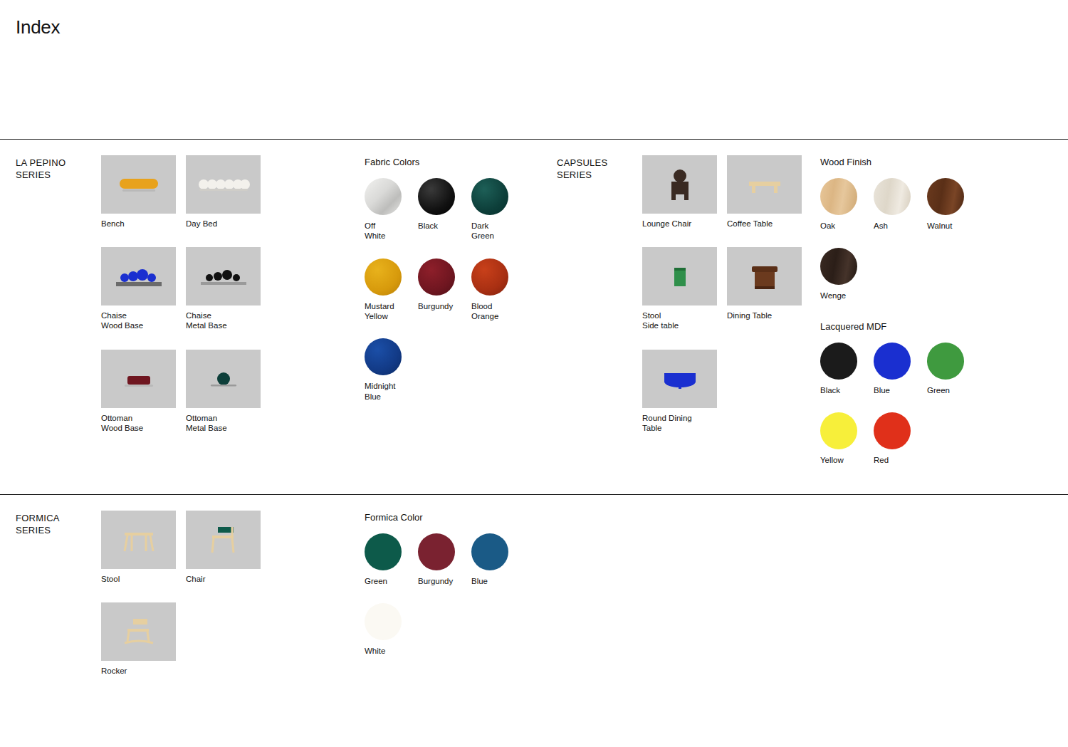Index
LA PEPINO
SERIES
Bench
Day Bed
Chaise
Wood Base
Chaise
Metal Base
Ottoman
Wood Base
Ottoman
Metal Base
Fabric Colors
Off
White
Black
Dark
Green
Mustard
Yellow
Burgundy
Blood
Orange
Midnight
Blue
CAPSULES
SERIES
Lounge Chair
Coffee Table
Stool
Side table
Dining Table
Round Dining
Table
Wood Finish
Oak
Ash
Walnut
Wenge
Lacquered MDF
Black
Blue
Green
Yellow
Red
FORMICA
SERIES
Stool
Chair
Rocker
Formica Color
Green
Burgundy
Blue
White